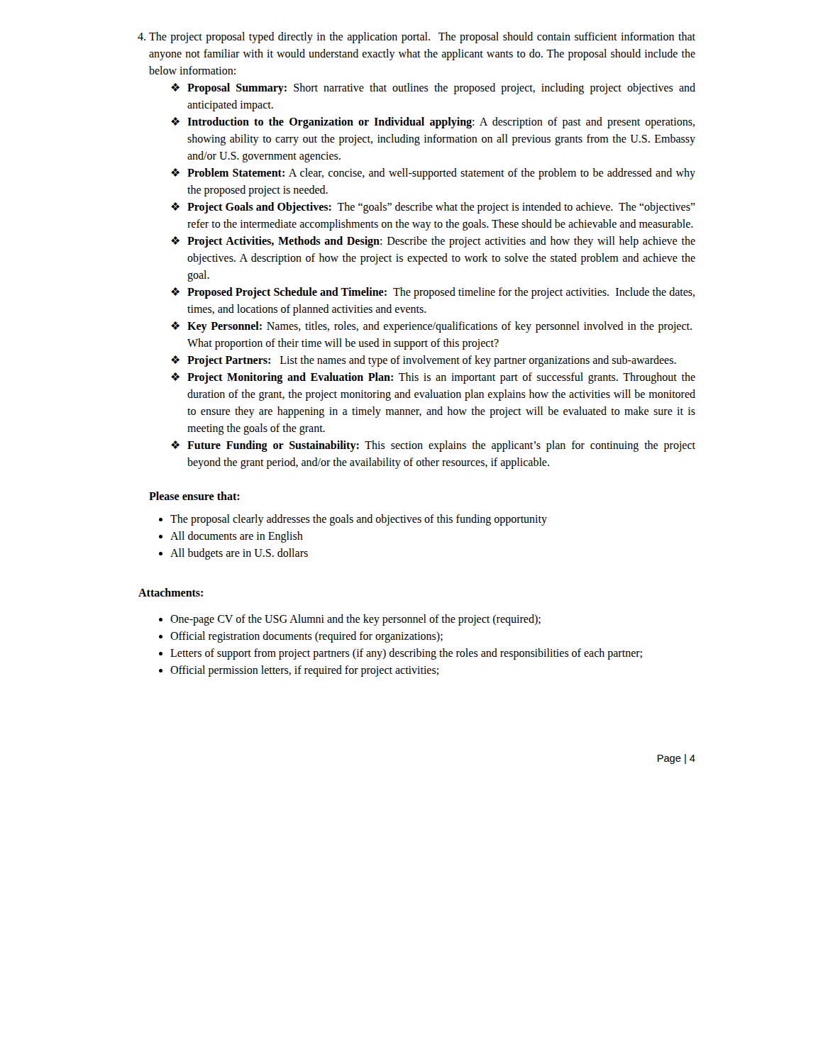The project proposal typed directly in the application portal. The proposal should contain sufficient information that anyone not familiar with it would understand exactly what the applicant wants to do. The proposal should include the below information:
Proposal Summary: Short narrative that outlines the proposed project, including project objectives and anticipated impact.
Introduction to the Organization or Individual applying: A description of past and present operations, showing ability to carry out the project, including information on all previous grants from the U.S. Embassy and/or U.S. government agencies.
Problem Statement: A clear, concise, and well-supported statement of the problem to be addressed and why the proposed project is needed.
Project Goals and Objectives: The “goals” describe what the project is intended to achieve. The “objectives” refer to the intermediate accomplishments on the way to the goals. These should be achievable and measurable.
Project Activities, Methods and Design: Describe the project activities and how they will help achieve the objectives. A description of how the project is expected to work to solve the stated problem and achieve the goal.
Proposed Project Schedule and Timeline: The proposed timeline for the project activities. Include the dates, times, and locations of planned activities and events.
Key Personnel: Names, titles, roles, and experience/qualifications of key personnel involved in the project. What proportion of their time will be used in support of this project?
Project Partners: List the names and type of involvement of key partner organizations and sub-awardees.
Project Monitoring and Evaluation Plan: This is an important part of successful grants. Throughout the duration of the grant, the project monitoring and evaluation plan explains how the activities will be monitored to ensure they are happening in a timely manner, and how the project will be evaluated to make sure it is meeting the goals of the grant.
Future Funding or Sustainability: This section explains the applicant’s plan for continuing the project beyond the grant period, and/or the availability of other resources, if applicable.
Please ensure that:
The proposal clearly addresses the goals and objectives of this funding opportunity
All documents are in English
All budgets are in U.S. dollars
Attachments:
One-page CV of the USG Alumni and the key personnel of the project (required);
Official registration documents (required for organizations);
Letters of support from project partners (if any) describing the roles and responsibilities of each partner;
Official permission letters, if required for project activities;
Page | 4